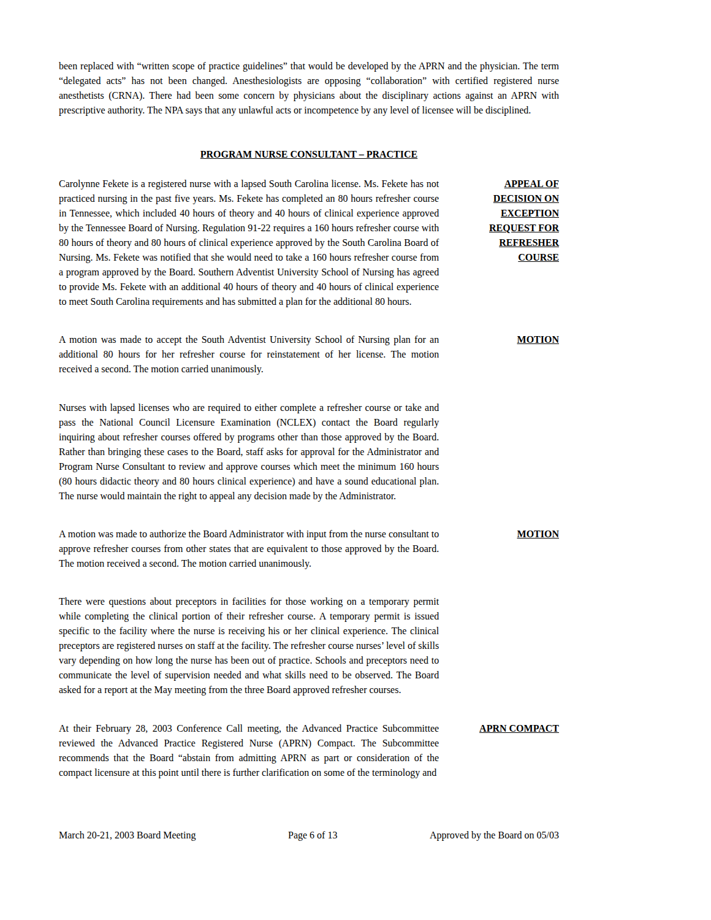been replaced with “written scope of practice guidelines” that would be developed by the APRN and the physician. The term “delegated acts” has not been changed. Anesthesiologists are opposing “collaboration” with certified registered nurse anesthetists (CRNA). There had been some concern by physicians about the disciplinary actions against an APRN with prescriptive authority. The NPA says that any unlawful acts or incompetence by any level of licensee will be disciplined.
PROGRAM NURSE CONSULTANT – PRACTICE
Carolynne Fekete is a registered nurse with a lapsed South Carolina license. Ms. Fekete has not practiced nursing in the past five years. Ms. Fekete has completed an 80 hours refresher course in Tennessee, which included 40 hours of theory and 40 hours of clinical experience approved by the Tennessee Board of Nursing. Regulation 91-22 requires a 160 hours refresher course with 80 hours of theory and 80 hours of clinical experience approved by the South Carolina Board of Nursing. Ms. Fekete was notified that she would need to take a 160 hours refresher course from a program approved by the Board. Southern Adventist University School of Nursing has agreed to provide Ms. Fekete with an additional 40 hours of theory and 40 hours of clinical experience to meet South Carolina requirements and has submitted a plan for the additional 80 hours.
Appeal of Decision on Exception Request for Refresher Course
A motion was made to accept the South Adventist University School of Nursing plan for an additional 80 hours for her refresher course for reinstatement of her license. The motion received a second. The motion carried unanimously.
Motion
Nurses with lapsed licenses who are required to either complete a refresher course or take and pass the National Council Licensure Examination (NCLEX) contact the Board regularly inquiring about refresher courses offered by programs other than those approved by the Board. Rather than bringing these cases to the Board, staff asks for approval for the Administrator and Program Nurse Consultant to review and approve courses which meet the minimum 160 hours (80 hours didactic theory and 80 hours clinical experience) and have a sound educational plan. The nurse would maintain the right to appeal any decision made by the Administrator.
A motion was made to authorize the Board Administrator with input from the nurse consultant to approve refresher courses from other states that are equivalent to those approved by the Board. The motion received a second. The motion carried unanimously.
Motion
There were questions about preceptors in facilities for those working on a temporary permit while completing the clinical portion of their refresher course. A temporary permit is issued specific to the facility where the nurse is receiving his or her clinical experience. The clinical preceptors are registered nurses on staff at the facility. The refresher course nurses’ level of skills vary depending on how long the nurse has been out of practice. Schools and preceptors need to communicate the level of supervision needed and what skills need to be observed. The Board asked for a report at the May meeting from the three Board approved refresher courses.
At their February 28, 2003 Conference Call meeting, the Advanced Practice Subcommittee reviewed the Advanced Practice Registered Nurse (APRN) Compact. The Subcommittee recommends that the Board “abstain from admitting APRN as part or consideration of the compact licensure at this point until there is further clarification on some of the terminology and
APRN Compact
March 20-21, 2003 Board Meeting Page 6 of 13 Approved by the Board on 05/03